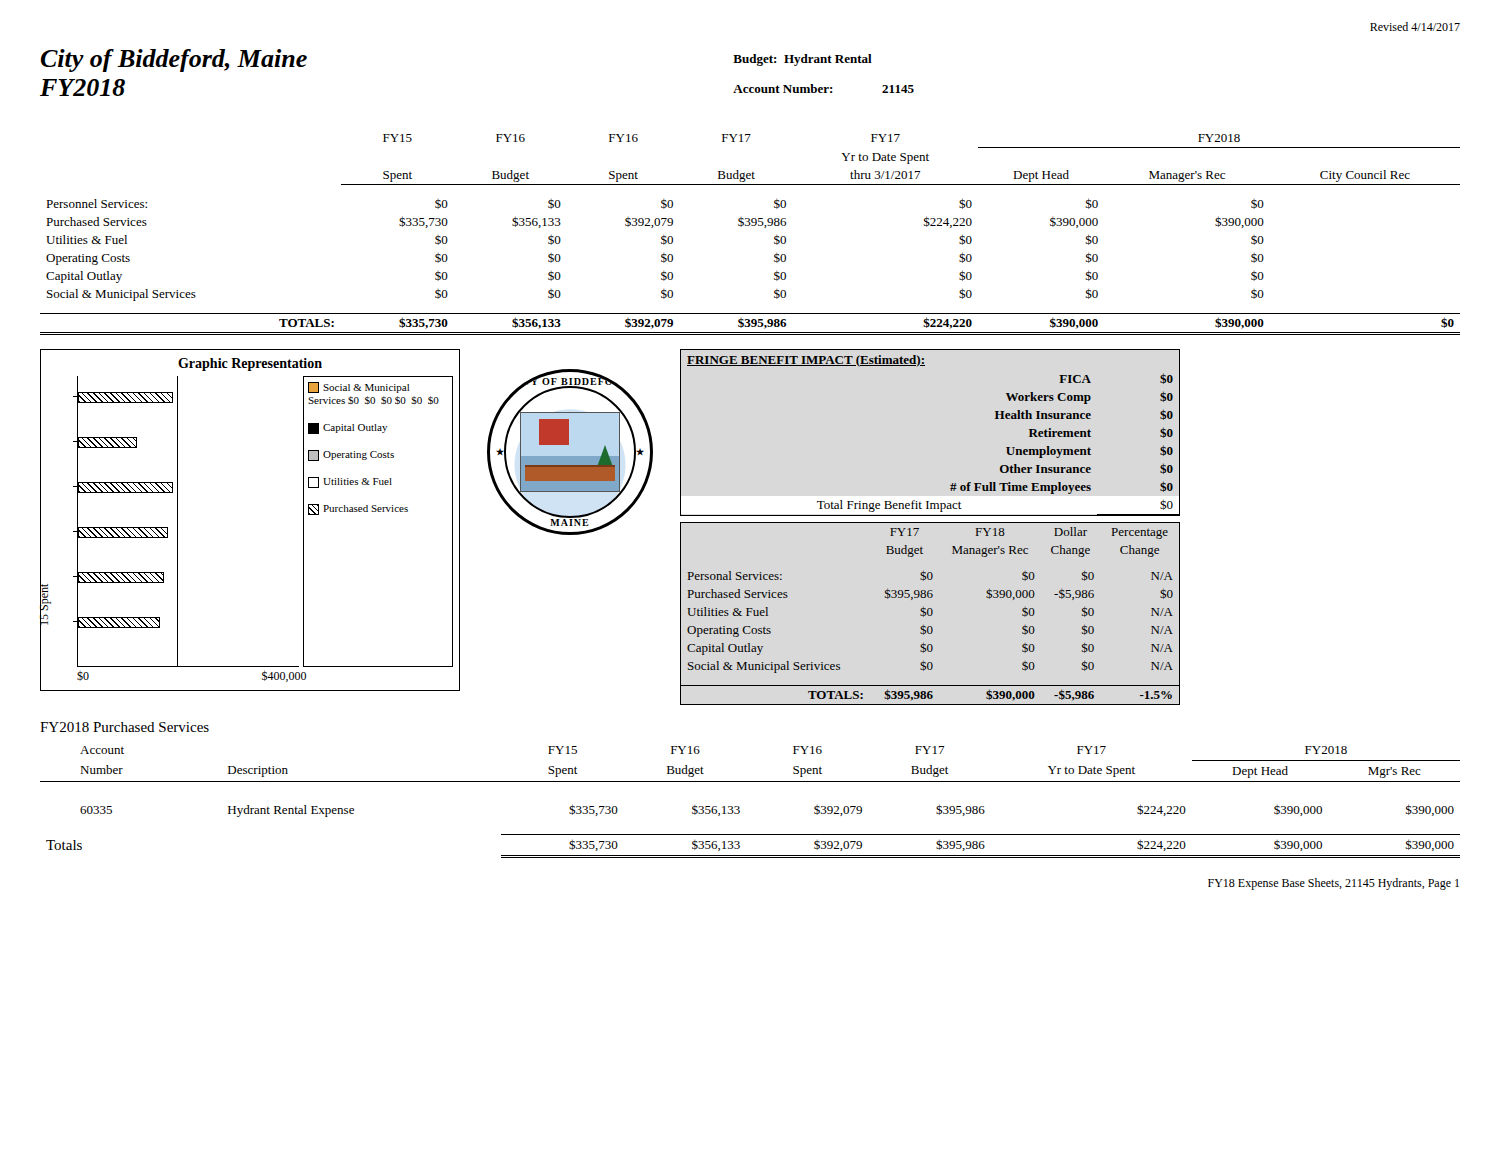Revised 4/14/2017
City of Biddeford, Maine
FY2018
Budget: Hydrant Rental
Account Number: 21145
| | FY15 | FY16 | FY16 | FY17 | FY17 | FY2018 |
| | | | | | Yr to Date Spent | | | |
| | Spent | Budget | Spent | Budget | thru 3/1/2017 | Dept Head | Manager's Rec | City Council Rec |
| Personnel Services: | $0 | $0 | $0 | $0 | $0 | $0 | $0 | |
| Purchased Services | $335,730 | $356,133 | $392,079 | $395,986 | $224,220 | $390,000 | $390,000 | |
| Utilities & Fuel | $0 | $0 | $0 | $0 | $0 | $0 | $0 | |
| Operating Costs | $0 | $0 | $0 | $0 | $0 | $0 | $0 | |
| Capital Outlay | $0 | $0 | $0 | $0 | $0 | $0 | $0 | |
| Social & Municipal Services | $0 | $0 | $0 | $0 | $0 | $0 | $0 | |
| TOTALS: | $335,730 | $356,133 | $392,079 | $395,986 | $224,220 | $390,000 | $390,000 | $0 |
Graphic Representation
15 Spent
Social & Municipal Services $0 $0 $0 $0 $0 $0
Capital Outlay
Operating Costs
Utilities & Fuel
Purchased Services
$0 $400,000
CITY OF BIDDEFORD
MAINE
★
★
| FRINGE BENEFIT IMPACT (Estimated): |
| --- |
| FICA | $0 |
| Workers Comp | $0 |
| Health Insurance | $0 |
| Retirement | $0 |
| Unemployment | $0 |
| Other Insurance | $0 |
| # of Full Time Employees | $0 |
| Total Fringe Benefit Impact | $0 |
| | FY17 | FY18 | Dollar | Percentage |
| | Budget | Manager's Rec | Change | Change |
| Personal Services: | $0 | $0 | $0 | N/A |
| Purchased Services | $395,986 | $390,000 | -$5,986 | $0 |
| Utilities & Fuel | $0 | $0 | $0 | N/A |
| Operating Costs | $0 | $0 | $0 | N/A |
| Capital Outlay | $0 | $0 | $0 | N/A |
| Social & Municipal Serivices | $0 | $0 | $0 | N/A |
| TOTALS: | $395,986 | $390,000 | -$5,986 | -1.5% |
FY2018 Purchased Services
| Account | | FY15 | FY16 | FY16 | FY17 | FY17 | FY2018 |
| --- | --- | --- | --- | --- | --- | --- | --- |
| Number | Description | Spent | Budget | Spent | Budget | Yr to Date Spent | Dept Head | Mgr's Rec |
| 60335 | Hydrant Rental Expense | $335,730 | $356,133 | $392,079 | $395,986 | $224,220 | $390,000 | $390,000 |
| Totals | $335,730 | $356,133 | $392,079 | $395,986 | $224,220 | $390,000 | $390,000 |
FY18 Expense Base Sheets, 21145 Hydrants, Page 1